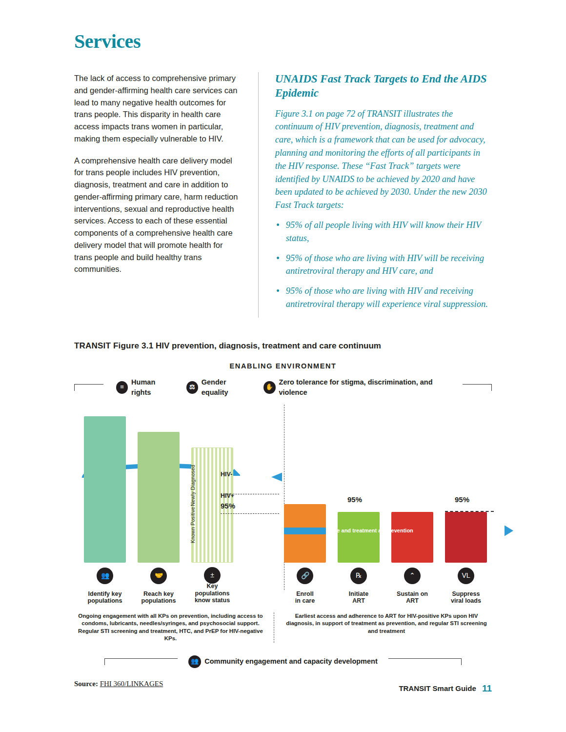Services
The lack of access to comprehensive primary and gender-affirming health care services can lead to many negative health outcomes for trans people. This disparity in health care access impacts trans women in particular, making them especially vulnerable to HIV.
A comprehensive health care delivery model for trans people includes HIV prevention, diagnosis, treatment and care in addition to gender-affirming primary care, harm reduction interventions, sexual and reproductive health services. Access to each of these essential components of a comprehensive health care delivery model that will promote health for trans people and build healthy trans communities.
UNAIDS Fast Track Targets to End the AIDS Epidemic
Figure 3.1 on page 72 of TRANSIT illustrates the continuum of HIV prevention, diagnosis, treatment and care, which is a framework that can be used for advocacy, planning and monitoring the efforts of all participants in the HIV response. These “Fast Track” targets were identified by UNAIDS to be achieved by 2020 and have been updated to be achieved by 2030. Under the new 2030 Fast Track targets:
95% of all people living with HIV will know their HIV status,
95% of those who are living with HIV will be receiving antiretroviral therapy and HIV care, and
95% of those who are living with HIV and receiving antiretroviral therapy will experience viral suppression.
TRANSIT Figure 3.1 HIV prevention, diagnosis, treatment and care continuum
ENABLING ENVIRONMENT
≡Human rights ⚖Gender equality ✋Zero tolerance for stigma, discrimination, and violence
Prevention
👥
Identify key
populations
🤝
Reach key
populations
±
Key
populations
know status
HIV- HIV+ 95%
Known Positive
Newly Diagnosed
🔗
Enroll
in care
℞
Initiate
ART
⌃
Sustain on
ART
VL
Suppress
viral loads
95%
95%
Care and treatment as prevention
Ongoing engagement with all KPs on prevention, including access to condoms, lubricants, needles/syringes, and psychosocial support. Regular STI screening and treatment, HTC, and PrEP for HIV-negative KPs.
Earliest access and adherence to ART for HIV-positive KPs upon HIV diagnosis, in support of treatment as prevention, and regular STI screening and treatment
👥Community engagement and capacity development
Source: FHI 360/LINKAGES
TRANSIT Smart Guide 11